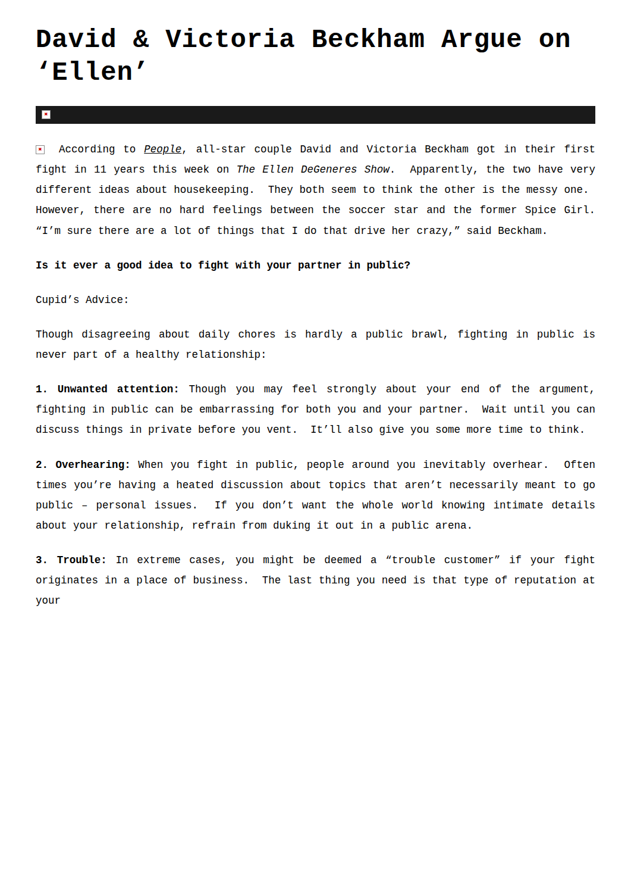David & Victoria Beckham Argue on ‘Ellen’
✖
✖ According to People, all-star couple David and Victoria Beckham got in their first fight in 11 years this week on The Ellen DeGeneres Show. Apparently, the two have very different ideas about housekeeping. They both seem to think the other is the messy one. However, there are no hard feelings between the soccer star and the former Spice Girl. “I’m sure there are a lot of things that I do that drive her crazy,” said Beckham.
Is it ever a good idea to fight with your partner in public?
Cupid’s Advice:
Though disagreeing about daily chores is hardly a public brawl, fighting in public is never part of a healthy relationship:
1. Unwanted attention: Though you may feel strongly about your end of the argument, fighting in public can be embarrassing for both you and your partner. Wait until you can discuss things in private before you vent. It’ll also give you some more time to think.
2. Overhearing: When you fight in public, people around you inevitably overhear. Often times you’re having a heated discussion about topics that aren’t necessarily meant to go public – personal issues. If you don’t want the whole world knowing intimate details about your relationship, refrain from duking it out in a public arena.
3. Trouble: In extreme cases, you might be deemed a “trouble customer” if your fight originates in a place of business. The last thing you need is that type of reputation at your